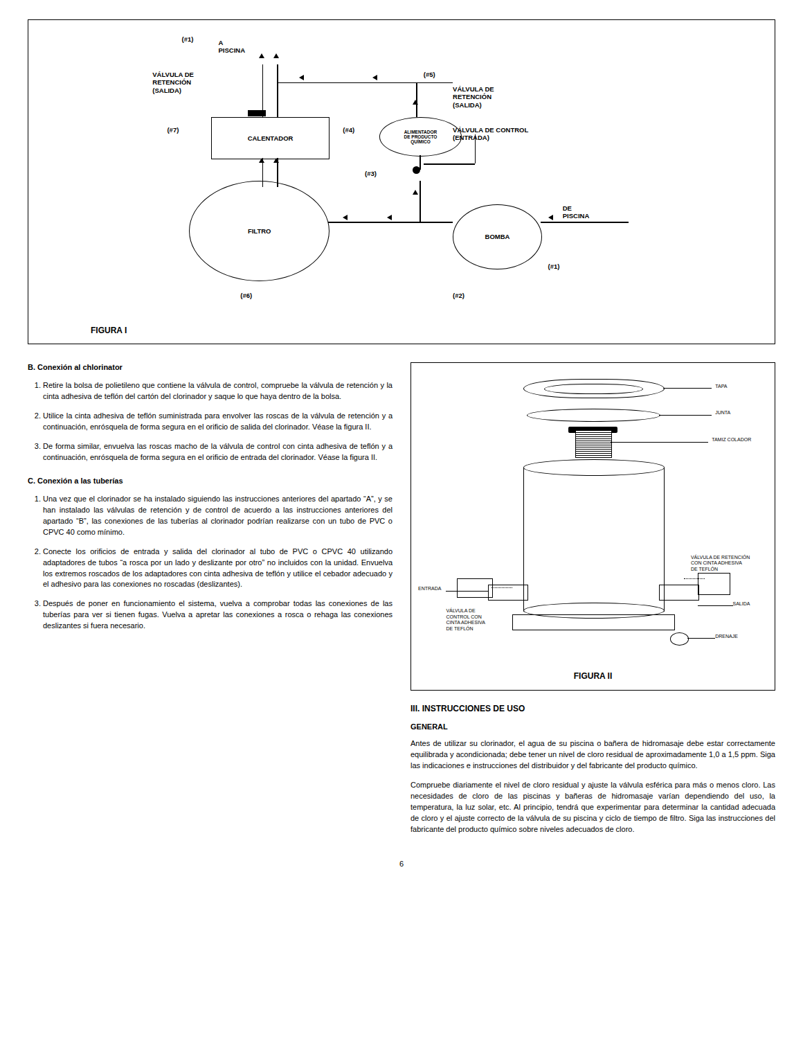(#1)
A
PISCINA
VÁLVULA DE
RETENCIÓN
(SALIDA)
(#5)
VÁLVULA DE
RETENCIÓN
(SALIDA)
VÁLVULA DE CONTROL
(ENTRADA)
(#7)
(#4)
(#3)
(#6)
(#2)
(#1)
DE
PISCINA
CALENTADOR
ALIMENTADOR
DE PRODUCTO
QUÍMICO
FILTRO
BOMBA
FIGURA I
B. Conexión al chlorinator
Retire la bolsa de polietileno que contiene la válvula de control, compruebe la válvula de retención y la cinta adhesiva de teflón del cartón del clorinador y saque lo que haya dentro de la bolsa.
Utilice la cinta adhesiva de teflón suministrada para envolver las roscas de la válvula de retención y a continuación, enrósquela de forma segura en el orificio de salida del clorinador. Véase la figura II.
De forma similar, envuelva las roscas macho de la válvula de control con cinta adhesiva de teflón y a continuación, enrósquela de forma segura en el orificio de entrada del clorinador. Véase la figura II.
C. Conexión a las tuberías
Una vez que el clorinador se ha instalado siguiendo las instrucciones anteriores del apartado “A”, y se han instalado las válvulas de retención y de control de acuerdo a las instrucciones anteriores del apartado “B”, las conexiones de las tuberías al clorinador podrían realizarse con un tubo de PVC o CPVC 40 como mínimo.
Conecte los orificios de entrada y salida del clorinador al tubo de PVC o CPVC 40 utilizando adaptadores de tubos “a rosca por un lado y deslizante por otro” no incluidos con la unidad. Envuelva los extremos roscados de los adaptadores con cinta adhesiva de teflón y utilice el cebador adecuado y el adhesivo para las conexiones no roscadas (deslizantes).
Después de poner en funcionamiento el sistema, vuelva a comprobar todas las conexiones de las tuberías para ver si tienen fugas. Vuelva a apretar las conexiones a rosca o rehaga las conexiones deslizantes si fuera necesario.
TAPA
JUNTA
TAMIZ COLADOR
ENTRADA
SALIDA
VÁLVULA DE RETENCIÓN
CON CINTA ADHESIVA
DE TEFLÓN
VÁLVULA DE
CONTROL CON
CINTA ADHESIVA
DE TEFLÓN
DRENAJE
FIGURA II
III. INSTRUCCIONES DE USO
GENERAL
Antes de utilizar su clorinador, el agua de su piscina o bañera de hidromasaje debe estar correctamente equilibrada y acondicionada; debe tener un nivel de cloro residual de aproximadamente 1,0 a 1,5 ppm. Siga las indicaciones e instrucciones del distribuidor y del fabricante del producto químico.
Compruebe diariamente el nivel de cloro residual y ajuste la válvula esférica para más o menos cloro. Las necesidades de cloro de las piscinas y bañeras de hidromasaje varían dependiendo del uso, la temperatura, la luz solar, etc. Al principio, tendrá que experimentar para determinar la cantidad adecuada de cloro y el ajuste correcto de la válvula de su piscina y ciclo de tiempo de filtro. Siga las instrucciones del fabricante del producto químico sobre niveles adecuados de cloro.
6